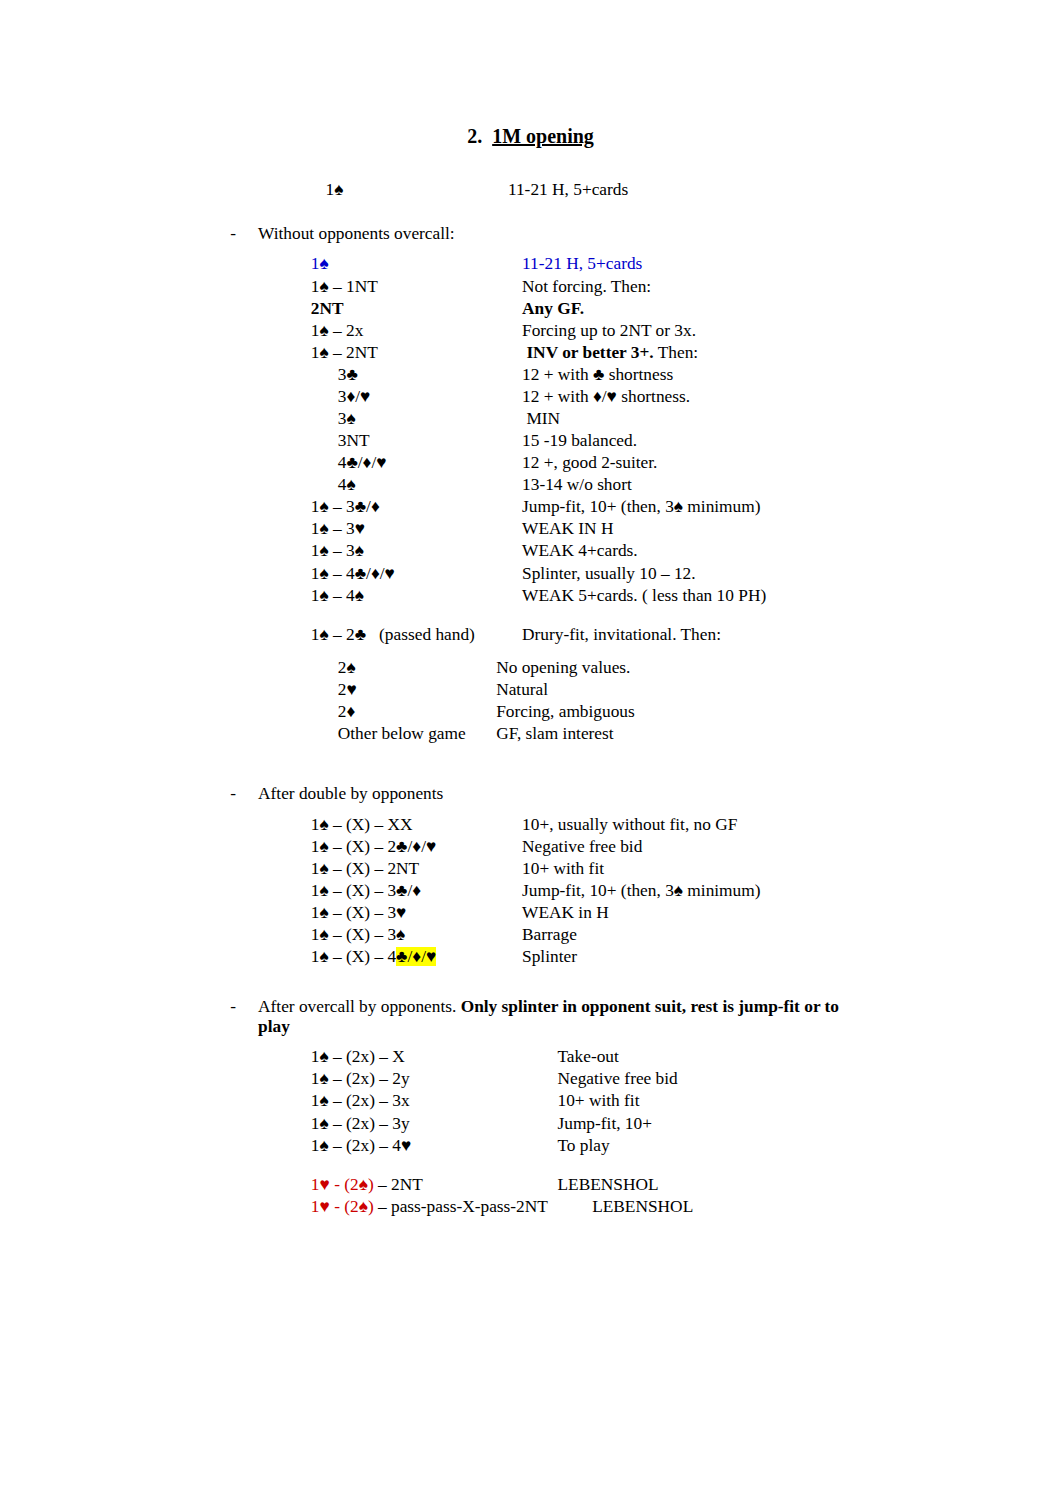2. 1M opening
1♠11-21 H, 5+cards
Without opponents overcall:
| 1♠ | 11-21 H, 5+cards |
| 1♠ – 1NT | Not forcing. Then: |
| 2NT | Any GF. |
| 1♠ – 2x | Forcing up to 2NT or 3x. |
| 1♠ – 2NT | INV or better 3+. Then: |
| 3♣ | 12 + with ♣ shortness |
| 3♦/♥ | 12 + with ♦/♥ shortness. |
| 3♠ | MIN |
| 3NT | 15 -19 balanced. |
| 4♣/♦/♥ | 12 +, good 2-suiter. |
| 4♠ | 13-14 w/o short |
| 1♠ – 3♣/♦ | Jump-fit, 10+ (then, 3♠ minimum) |
| 1♠ – 3♥ | WEAK IN H |
| 1♠ – 3♠ | WEAK 4+cards. |
| 1♠ – 4♣/♦/♥ | Splinter, usually 10 – 12. |
| 1♠ – 4♠ | WEAK 5+cards. ( less than 10 PH) |
| 1♠ – 2♣ (passed hand) | Drury-fit, invitational. Then: |
| 2♠ | No opening values. |
| 2♥ | Natural |
| 2♦ | Forcing, ambiguous |
| Other below game | GF, slam interest |
After double by opponents
| 1♠ – (X) – XX | 10+, usually without fit, no GF |
| 1♠ – (X) – 2♣/♦/♥ | Negative free bid |
| 1♠ – (X) – 2NT | 10+ with fit |
| 1♠ – (X) – 3♣/♦ | Jump-fit, 10+ (then, 3♠ minimum) |
| 1♠ – (X) – 3♥ | WEAK in H |
| 1♠ – (X) – 3♠ | Barrage |
| 1♠ – (X) – 4 ♣/♦/♥ | Splinter |
After overcall by opponents. Only splinter in opponent suit, rest is jump-fit or to play
| 1♠ – (2x) – X | Take-out |
| 1♠ – (2x) – 2y | Negative free bid |
| 1♠ – (2x) – 3x | 10+ with fit |
| 1♠ – (2x) – 3y | Jump-fit, 10+ |
| 1♠ – (2x) – 4♥ | To play |
| 1♥ - (2♠) – 2NT | LEBENSHOL |
| 1♥ - (2♠) – pass-pass-X-pass-2NT | LEBENSHOL |